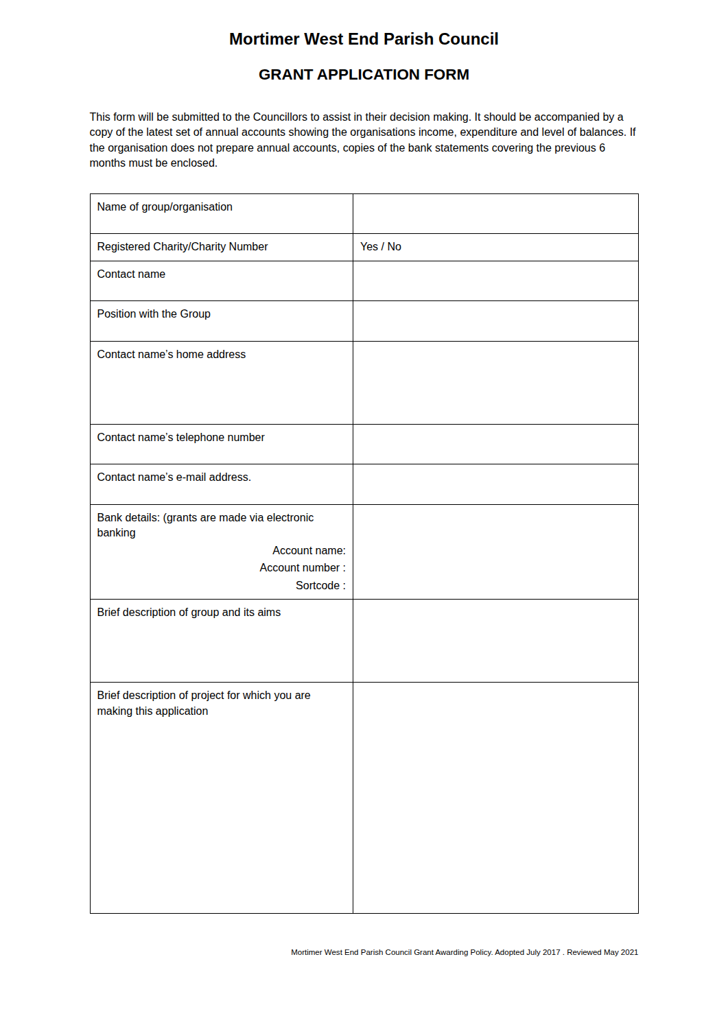Mortimer West End Parish Council
GRANT APPLICATION FORM
This form will be submitted to the Councillors to assist in their decision making. It should be accompanied by a copy of the latest set of annual accounts showing the organisations income, expenditure and level of balances. If the organisation does not prepare annual accounts, copies of the bank statements covering the previous 6 months must be enclosed.
| Name of group/organisation | |
| Registered Charity/Charity Number | Yes / No |
| Contact name | |
| Position with the Group | |
| Contact name’s home address | |
| Contact name’s telephone number | |
| Contact name’s e-mail address. | |
| Bank details: (grants are made via electronic banking Account name: Account number : Sortcode : | |
| Brief description of group and its aims | |
| Brief description of project for which you are making this application | |
Mortimer West End Parish Council Grant Awarding Policy. Adopted July 2017 . Reviewed May 2021